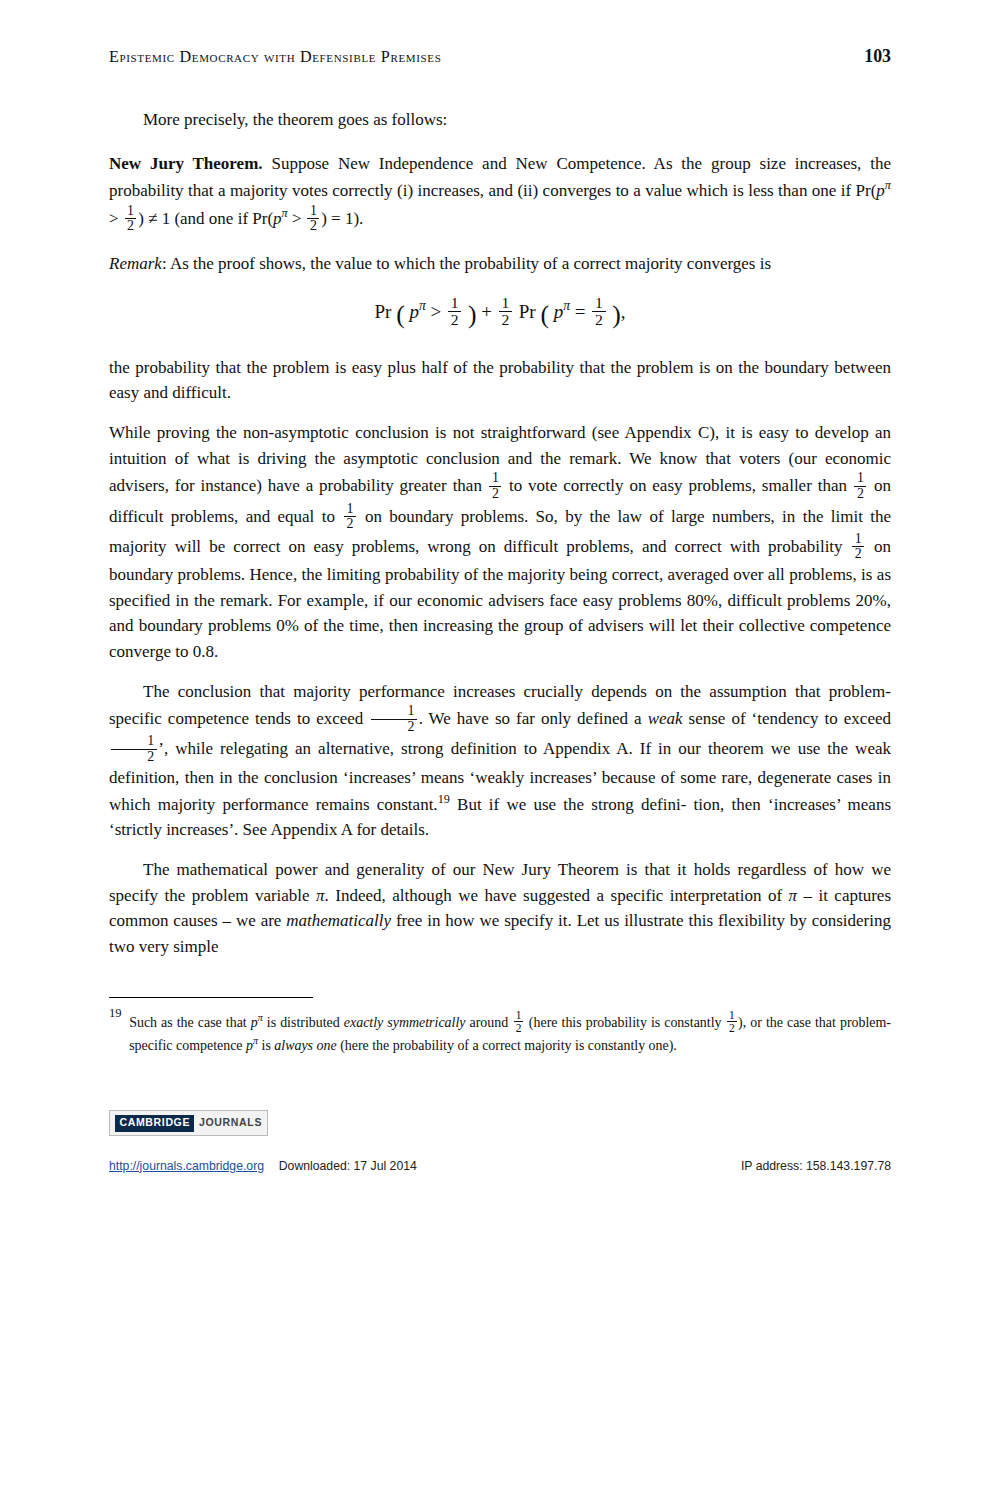Epistemic Democracy with Defensible Premises
103
More precisely, the theorem goes as follows:
New Jury Theorem. Suppose New Independence and New Competence. As the group size increases, the probability that a majority votes correctly (i) increases, and (ii) converges to a value which is less than one if Pr(pπ > 12) ≠ 1 (and one if Pr(pπ > 12) = 1).
Remark: As the proof shows, the value to which the probability of a correct majority converges is
Pr ( pπ > 12 ) + 12 Pr ( pπ = 12 ),
the probability that the problem is easy plus half of the probability that the problem is on the boundary between easy and difficult.
While proving the non-asymptotic conclusion is not straightforward (see Appendix C), it is easy to develop an intuition of what is driving the asymptotic conclusion and the remark. We know that voters (our economic advisers, for instance) have a probability greater than 12 to vote correctly on easy problems, smaller than 12 on difficult problems, and equal to 12 on boundary problems. So, by the law of large numbers, in the limit the majority will be correct on easy problems, wrong on difficult problems, and correct with probability 12 on boundary problems. Hence, the limiting probability of the majority being correct, averaged over all problems, is as specified in the remark. For example, if our economic advisers face easy problems 80%, difficult problems 20%, and boundary problems 0% of the time, then increasing the group of advisers will let their collective competence converge to 0.8.
The conclusion that majority performance increases crucially depends on the assumption that problem-specific competence tends to exceed 12. We have so far only defined a weak sense of ‘tendency to exceed 12’, while relegating an alternative, strong definition to Appendix A. If in our theorem we use the weak definition, then in the conclusion ‘increases’ means ‘weakly increases’ because of some rare, degenerate cases in which majority performance remains constant.19 But if we use the strong defini- tion, then ‘increases’ means ‘strictly increases’. See Appendix A for details.
The mathematical power and generality of our New Jury Theorem is that it holds regardless of how we specify the problem variable π. Indeed, although we have suggested a specific interpretation of π – it captures common causes – we are mathematically free in how we specify it. Let us illustrate this flexibility by considering two very simple
19
Such as the case that pπ is distributed exactly symmetrically around 12 (here this probability is constantly 12), or the case that problem-specific competence pπ is always one (here the probability of a correct majority is constantly one).
CAMBRIDGE JOURNALS
http://journals.cambridge.org Downloaded: 17 Jul 2014 IP address: 158.143.197.78